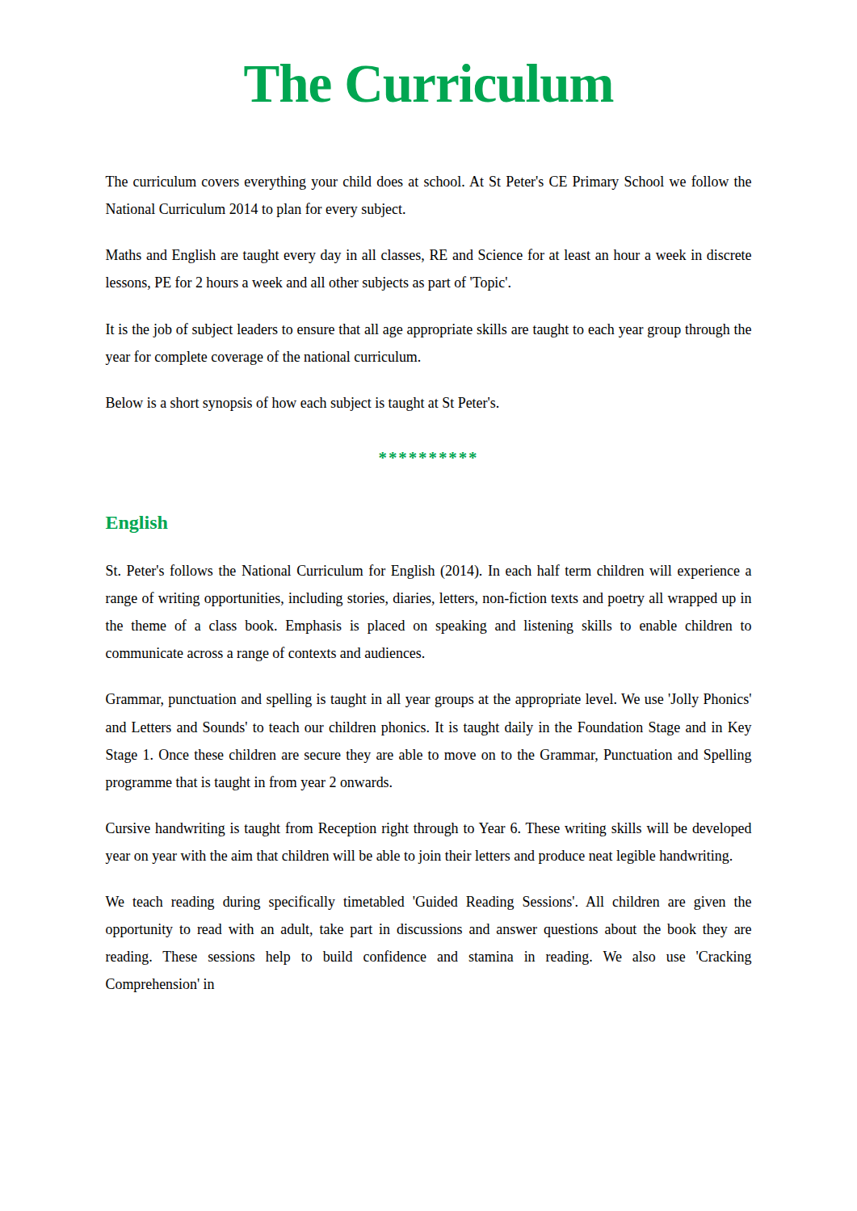The Curriculum
The curriculum covers everything your child does at school. At St Peter's CE Primary School we follow the National Curriculum 2014 to plan for every subject.
Maths and English are taught every day in all classes, RE and Science for at least an hour a week in discrete lessons, PE for 2 hours a week and all other subjects as part of 'Topic'.
It is the job of subject leaders to ensure that all age appropriate skills are taught to each year group through the year for complete coverage of the national curriculum.
Below is a short synopsis of how each subject is taught at St Peter's.
**********
English
St. Peter's follows the National Curriculum for English (2014). In each half term children will experience a range of writing opportunities, including stories, diaries, letters, non-fiction texts and poetry all wrapped up in the theme of a class book. Emphasis is placed on speaking and listening skills to enable children to communicate across a range of contexts and audiences.
Grammar, punctuation and spelling is taught in all year groups at the appropriate level. We use 'Jolly Phonics' and Letters and Sounds' to teach our children phonics. It is taught daily in the Foundation Stage and in Key Stage 1. Once these children are secure they are able to move on to the Grammar, Punctuation and Spelling programme that is taught in from year 2 onwards.
Cursive handwriting is taught from Reception right through to Year 6. These writing skills will be developed year on year with the aim that children will be able to join their letters and produce neat legible handwriting.
We teach reading during specifically timetabled 'Guided Reading Sessions'. All children are given the opportunity to read with an adult, take part in discussions and answer questions about the book they are reading. These sessions help to build confidence and stamina in reading. We also use 'Cracking Comprehension' in